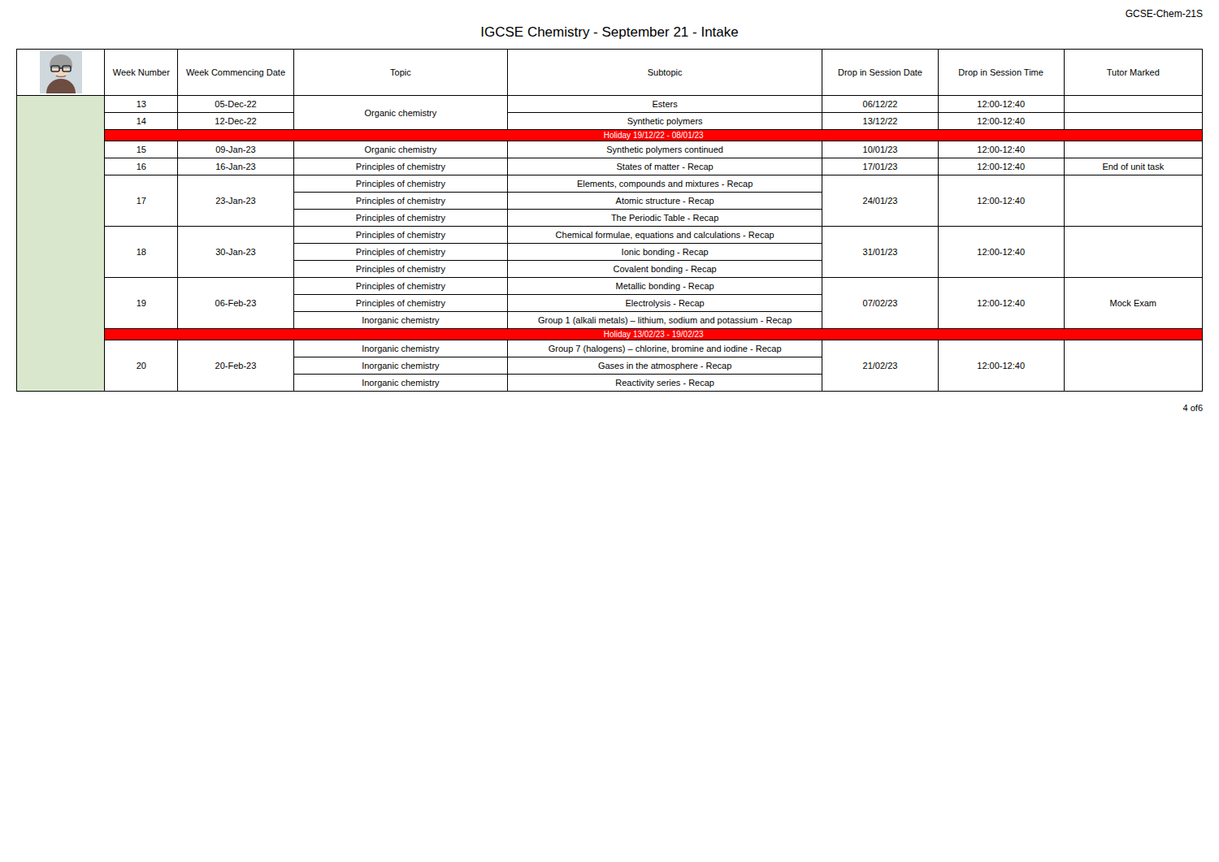GCSE-Chem-21S
IGCSE Chemistry - September 21 - Intake
| | Week Number | Week Commencing Date | Topic | Subtopic | Drop in Session Date | Drop in Session Time | Tutor Marked |
| --- | --- | --- | --- | --- | --- | --- | --- |
| | 13 | 05-Dec-22 | Organic chemistry | Esters | 06/12/22 | 12:00-12:40 | |
| 14 | 12-Dec-22 | Synthetic polymers | 13/12/22 | 12:00-12:40 | |
| Holiday 19/12/22 - 08/01/23 |
| 15 | 09-Jan-23 | Organic chemistry | Synthetic polymers continued | 10/01/23 | 12:00-12:40 | |
| 16 | 16-Jan-23 | Principles of chemistry | States of matter - Recap | 17/01/23 | 12:00-12:40 | End of unit task |
| 17 | 23-Jan-23 | Principles of chemistry | Elements, compounds and mixtures - Recap | 24/01/23 | 12:00-12:40 | |
| Principles of chemistry | Atomic structure - Recap |
| Principles of chemistry | The Periodic Table - Recap |
| 18 | 30-Jan-23 | Principles of chemistry | Chemical formulae, equations and calculations - Recap | 31/01/23 | 12:00-12:40 | |
| Principles of chemistry | Ionic bonding - Recap |
| Principles of chemistry | Covalent bonding - Recap |
| 19 | 06-Feb-23 | Principles of chemistry | Metallic bonding - Recap | 07/02/23 | 12:00-12:40 | Mock Exam |
| Principles of chemistry | Electrolysis - Recap |
| Inorganic chemistry | Group 1 (alkali metals) – lithium, sodium and potassium - Recap |
| Holiday 13/02/23 - 19/02/23 |
| 20 | 20-Feb-23 | Inorganic chemistry | Group 7 (halogens) – chlorine, bromine and iodine - Recap | 21/02/23 | 12:00-12:40 | |
| Inorganic chemistry | Gases in the atmosphere - Recap |
| Inorganic chemistry | Reactivity series - Recap |
4 of6